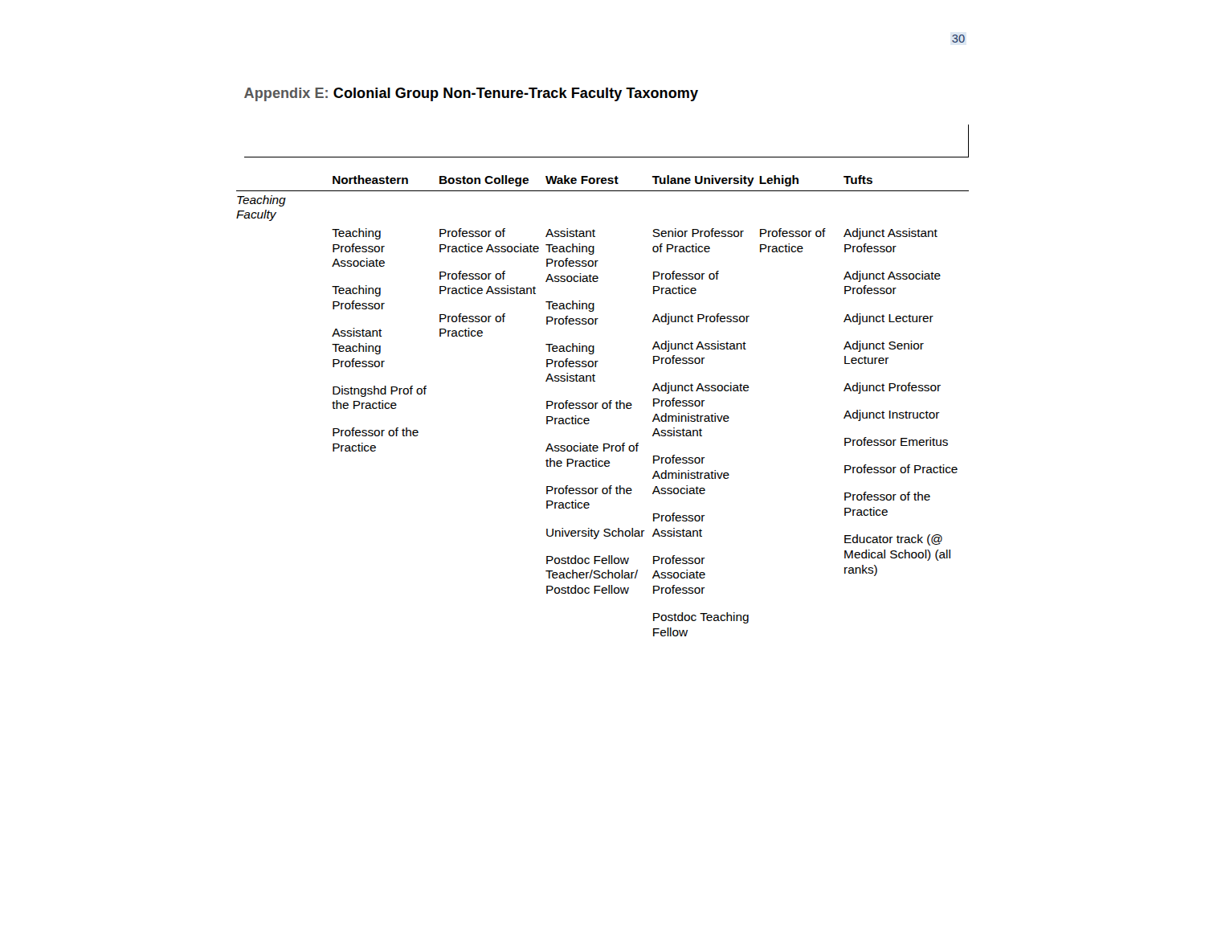30
Appendix E: Colonial Group Non-Tenure-Track Faculty Taxonomy
| | Northeastern | Boston College | Wake Forest | Tulane University | Lehigh | Tufts |
| --- | --- | --- | --- | --- | --- | --- |
| Teaching Faculty | | | | | | |
| | Teaching Professor Associate Teaching Professor Assistant Teaching Professor Distngshd Prof of the Practice Professor of the Practice | Professor of Practice Associate Professor of Practice Assistant Professor of Practice | Assistant Teaching Professor Associate Teaching Professor Teaching Professor Assistant Professor of the Practice Associate Prof of the Practice Professor of the Practice University Scholar Postdoc Fellow Teacher/Scholar/ Postdoc Fellow | Senior Professor of Practice Professor of Practice Adjunct Professor Adjunct Assistant Professor Adjunct Associate Professor Administrative Assistant Professor Administrative Associate Professor Assistant Professor Associate Professor Postdoc Teaching Fellow | Professor of Practice | Adjunct Assistant Professor Adjunct Associate Professor Adjunct Lecturer Adjunct Senior Lecturer Adjunct Professor Adjunct Instructor Professor Emeritus Professor of Practice Professor of the Practice Educator track (@ Medical School) (all ranks) |